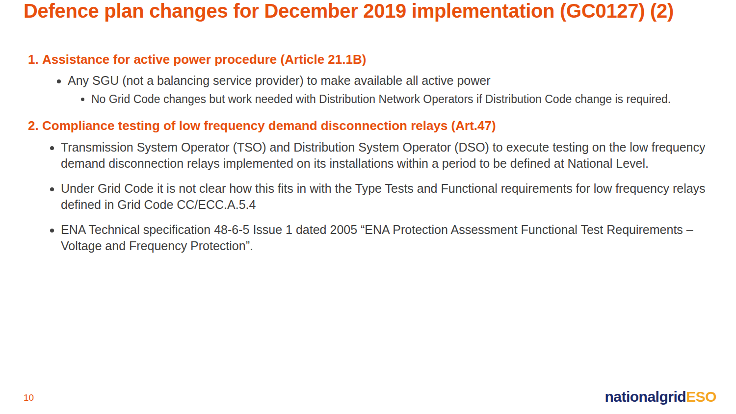Defence plan changes for December 2019 implementation (GC0127) (2)
Assistance for active power procedure (Article 21.1B)
Any SGU (not a balancing service provider) to make available all active power
No Grid Code changes but work needed with Distribution Network Operators if Distribution Code change is required.
Compliance testing of low frequency demand disconnection relays (Art.47)
Transmission System Operator (TSO) and Distribution System Operator (DSO) to execute testing on the low frequency demand disconnection relays implemented on its installations within a period to be defined at National Level.
Under Grid Code it is not clear how this fits in with the Type Tests and Functional requirements for low frequency relays defined in Grid Code CC/ECC.A.5.4
ENA Technical specification 48-6-5 Issue 1 dated 2005 “ENA Protection Assessment Functional Test Requirements – Voltage and Frequency Protection”.
10
national grid ESO